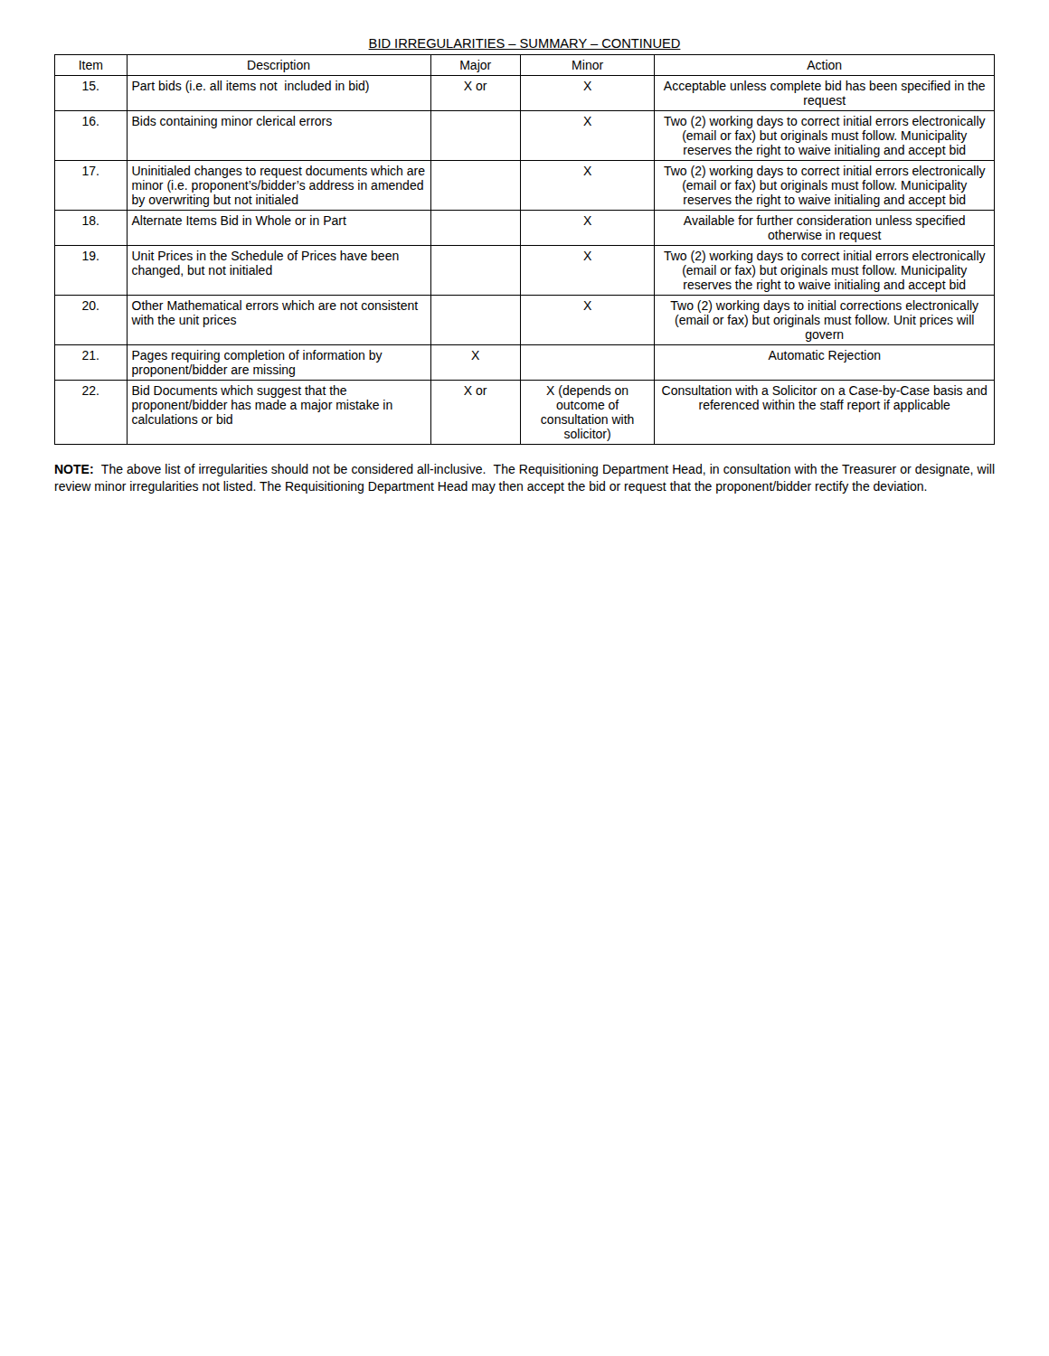BID IRREGULARITIES – SUMMARY – CONTINUED
| Item | Description | Major | Minor | Action |
| --- | --- | --- | --- | --- |
| 15. | Part bids (i.e. all items not included in bid) | X or | X | Acceptable unless complete bid has been specified in the request |
| 16. | Bids containing minor clerical errors | | X | Two (2) working days to correct initial errors electronically (email or fax) but originals must follow. Municipality reserves the right to waive initialing and accept bid |
| 17. | Uninitialed changes to request documents which are minor (i.e. proponent’s/bidder’s address in amended by overwriting but not initialed | | X | Two (2) working days to correct initial errors electronically (email or fax) but originals must follow. Municipality reserves the right to waive initialing and accept bid |
| 18. | Alternate Items Bid in Whole or in Part | | X | Available for further consideration unless specified otherwise in request |
| 19. | Unit Prices in the Schedule of Prices have been changed, but not initialed | | X | Two (2) working days to correct initial errors electronically (email or fax) but originals must follow. Municipality reserves the right to waive initialing and accept bid |
| 20. | Other Mathematical errors which are not consistent with the unit prices | | X | Two (2) working days to initial corrections electronically (email or fax) but originals must follow. Unit prices will govern |
| 21. | Pages requiring completion of information by proponent/bidder are missing | X | | Automatic Rejection |
| 22. | Bid Documents which suggest that the proponent/bidder has made a major mistake in calculations or bid | X or | X (depends on outcome of consultation with solicitor) | Consultation with a Solicitor on a Case-by-Case basis and referenced within the staff report if applicable |
NOTE: The above list of irregularities should not be considered all-inclusive. The Requisitioning Department Head, in consultation with the Treasurer or designate, will review minor irregularities not listed. The Requisitioning Department Head may then accept the bid or request that the proponent/bidder rectify the deviation.